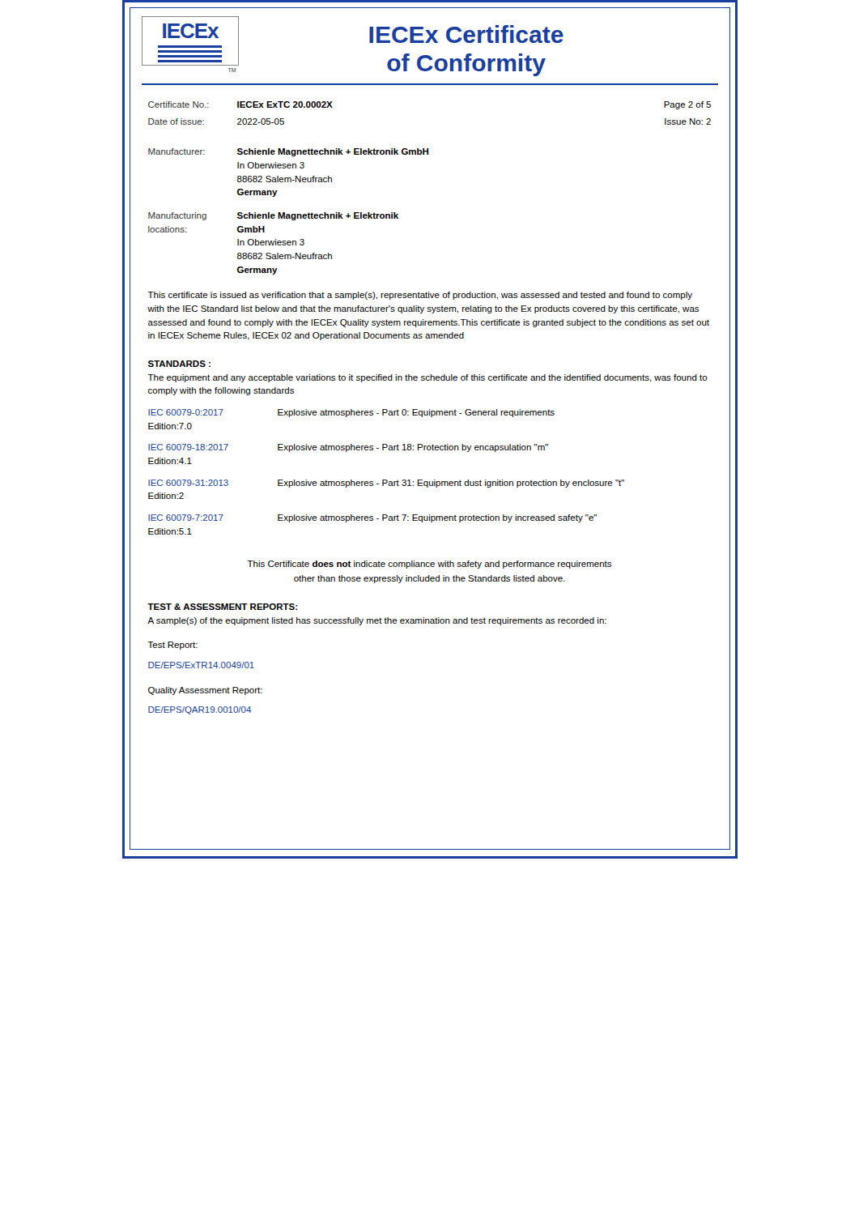IECEx
TM
IECEx Certificate
of Conformity
| Certificate No.: | IECEx ExTC 20.0002X | Page 2 of 5 |
| Date of issue: | 2022-05-05 | Issue No: 2 |
| Manufacturer: | Schienle Magnettechnik + Elektronik GmbH In Oberwiesen 3 88682 Salem-Neufrach Germany |
| Manufacturing locations: | Schienle Magnettechnik + Elektronik GmbH In Oberwiesen 3 88682 Salem-Neufrach Germany |
This certificate is issued as verification that a sample(s), representative of production, was assessed and tested and found to comply with the IEC Standard list below and that the manufacturer's quality system, relating to the Ex products covered by this certificate, was assessed and found to comply with the IECEx Quality system requirements.This certificate is granted subject to the conditions as set out in IECEx Scheme Rules, IECEx 02 and Operational Documents as amended
STANDARDS :
The equipment and any acceptable variations to it specified in the schedule of this certificate and the identified documents, was found to comply with the following standards
| IEC 60079-0:2017 Edition:7.0 | Explosive atmospheres - Part 0: Equipment - General requirements |
| IEC 60079-18:2017 Edition:4.1 | Explosive atmospheres - Part 18: Protection by encapsulation "m" |
| IEC 60079-31:2013 Edition:2 | Explosive atmospheres - Part 31: Equipment dust ignition protection by enclosure "t" |
| IEC 60079-7:2017 Edition:5.1 | Explosive atmospheres - Part 7: Equipment protection by increased safety "e" |
This Certificate does not indicate compliance with safety and performance requirements
other than those expressly included in the Standards listed above.
TEST & ASSESSMENT REPORTS:
A sample(s) of the equipment listed has successfully met the examination and test requirements as recorded in:
Test Report:
DE/EPS/ExTR14.0049/01
Quality Assessment Report:
DE/EPS/QAR19.0010/04